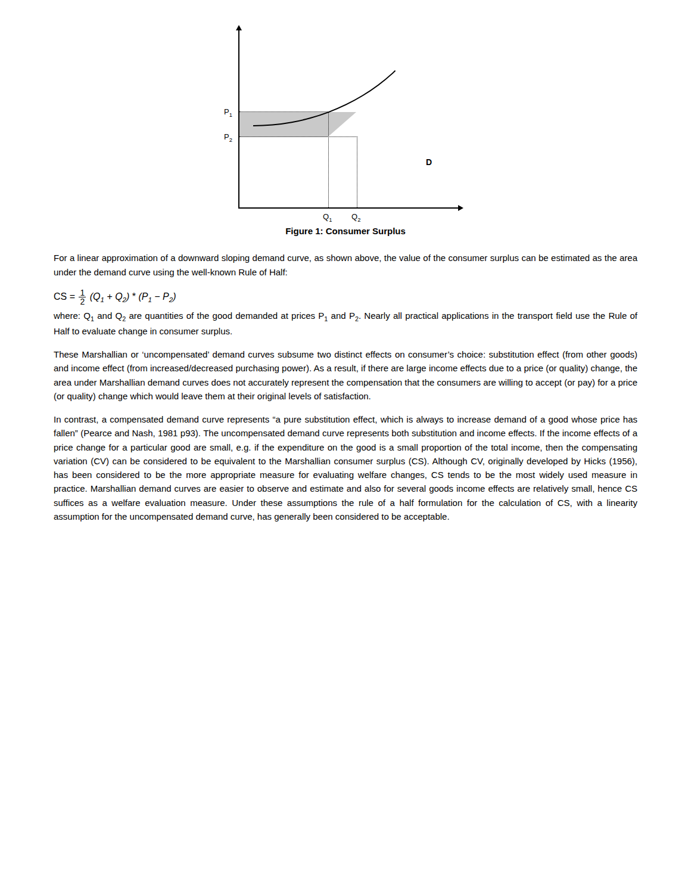D
P1
P2
Q1
Q2
Figure 1: Consumer Surplus
For a linear approximation of a downward sloping demand curve, as shown above, the value of the consumer surplus can be estimated as the area under the demand curve using the well-known Rule of Half:
CS = 12 (Q1 + Q2) * (P1 − P2)
where: Q1 and Q2 are quantities of the good demanded at prices P1 and P2. Nearly all practical applications in the transport field use the Rule of Half to evaluate change in consumer surplus.
These Marshallian or ‘uncompensated’ demand curves subsume two distinct effects on consumer’s choice: substitution effect (from other goods) and income effect (from increased/decreased purchasing power). As a result, if there are large income effects due to a price (or quality) change, the area under Marshallian demand curves does not accurately represent the compensation that the consumers are willing to accept (or pay) for a price (or quality) change which would leave them at their original levels of satisfaction.
In contrast, a compensated demand curve represents “a pure substitution effect, which is always to increase demand of a good whose price has fallen” (Pearce and Nash, 1981 p93). The uncompensated demand curve represents both substitution and income effects. If the income effects of a price change for a particular good are small, e.g. if the expenditure on the good is a small proportion of the total income, then the compensating variation (CV) can be considered to be equivalent to the Marshallian consumer surplus (CS). Although CV, originally developed by Hicks (1956), has been considered to be the more appropriate measure for evaluating welfare changes, CS tends to be the most widely used measure in practice. Marshallian demand curves are easier to observe and estimate and also for several goods income effects are relatively small, hence CS suffices as a welfare evaluation measure. Under these assumptions the rule of a half formulation for the calculation of CS, with a linearity assumption for the uncompensated demand curve, has generally been considered to be acceptable.